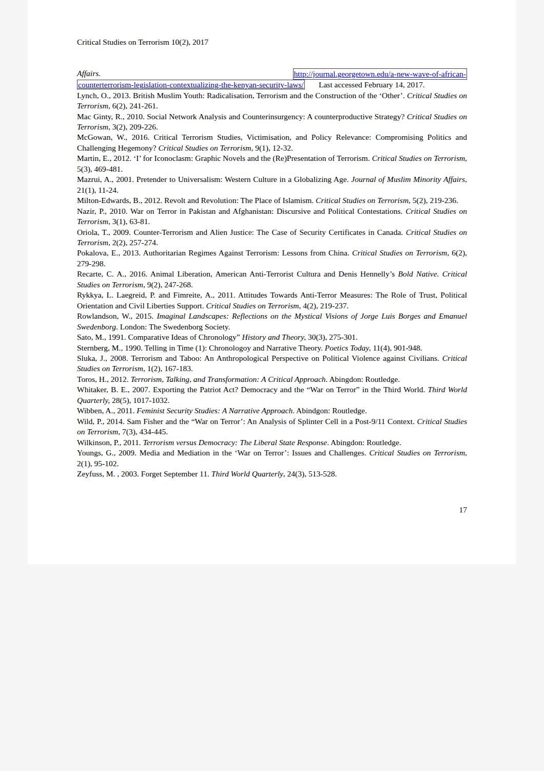Critical Studies on Terrorism 10(2), 2017
Affairs. http://journal.georgetown.edu/a-new-wave-of-african-counterterrorism-legislation-contextualizing-the-kenyan-security-laws/ Last accessed February 14, 2017.
Lynch, O., 2013. British Muslim Youth: Radicalisation, Terrorism and the Construction of the ‘Other’. Critical Studies on Terrorism, 6(2), 241-261.
Mac Ginty, R., 2010. Social Network Analysis and Counterinsurgency: A counterproductive Strategy? Critical Studies on Terrorism, 3(2), 209-226.
McGowan, W., 2016. Critical Terrorism Studies, Victimisation, and Policy Relevance: Compromising Politics and Challenging Hegemony? Critical Studies on Terrorism, 9(1), 12-32.
Martin, E., 2012. ‘I’ for Iconoclasm: Graphic Novels and the (Re)Presentation of Terrorism. Critical Studies on Terrorism, 5(3), 469-481.
Mazrui, A., 2001. Pretender to Universalism: Western Culture in a Globalizing Age. Journal of Muslim Minority Affairs, 21(1), 11-24.
Milton-Edwards, B., 2012. Revolt and Revolution: The Place of Islamism. Critical Studies on Terrorism, 5(2), 219-236.
Nazir, P., 2010. War on Terror in Pakistan and Afghanistan: Discursive and Political Contestations. Critical Studies on Terrorism, 3(1), 63-81.
Oriola, T., 2009. Counter-Terrorism and Alien Justice: The Case of Security Certificates in Canada. Critical Studies on Terrorism, 2(2), 257-274.
Pokalova, E., 2013. Authoritarian Regimes Against Terrorism: Lessons from China. Critical Studies on Terrorism, 6(2), 279-298.
Recarte, C. A., 2016. Animal Liberation, American Anti-Terrorist Cultura and Denis Hennelly’s Bold Native. Critical Studies on Terrorism, 9(2), 247-268.
Rykkya, L. Laegreid, P. and Fimreite, A., 2011. Attitudes Towards Anti-Terror Measures: The Role of Trust, Political Orientation and Civil Liberties Support. Critical Studies on Terrorism, 4(2), 219-237.
Rowlandson, W., 2015. Imaginal Landscapes: Reflections on the Mystical Visions of Jorge Luis Borges and Emanuel Swedenborg. London: The Swedenborg Society.
Sato, M., 1991. Comparative Ideas of Chronology” History and Theory, 30(3), 275-301.
Sternberg, M., 1990. Telling in Time (1): Chronologoy and Narrative Theory. Poetics Today, 11(4), 901-948.
Sluka, J., 2008. Terrorism and Taboo: An Anthropological Perspective on Political Violence against Civilians. Critical Studies on Terrorism, 1(2), 167-183.
Toros, H., 2012. Terrorism, Talking, and Transformation: A Critical Approach. Abingdon: Routledge.
Whitaker, B. E., 2007. Exporting the Patriot Act? Democracy and the “War on Terror” in the Third World. Third World Quarterly, 28(5), 1017-1032.
Wibben, A., 2011. Feminist Security Studies: A Narrative Approach. Abindgon: Routledge.
Wild, P., 2014. Sam Fisher and the “War on Terror’: An Analysis of Splinter Cell in a Post-9/11 Context. Critical Studies on Terrorism, 7(3), 434-445.
Wilkinson, P., 2011. Terrorism versus Democracy: The Liberal State Response. Abingdon: Routledge.
Youngs, G., 2009. Media and Mediation in the ‘War on Terror’: Issues and Challenges. Critical Studies on Terrorism, 2(1), 95-102.
Zeyfuss, M. , 2003. Forget September 11. Third World Quarterly, 24(3), 513-528.
17